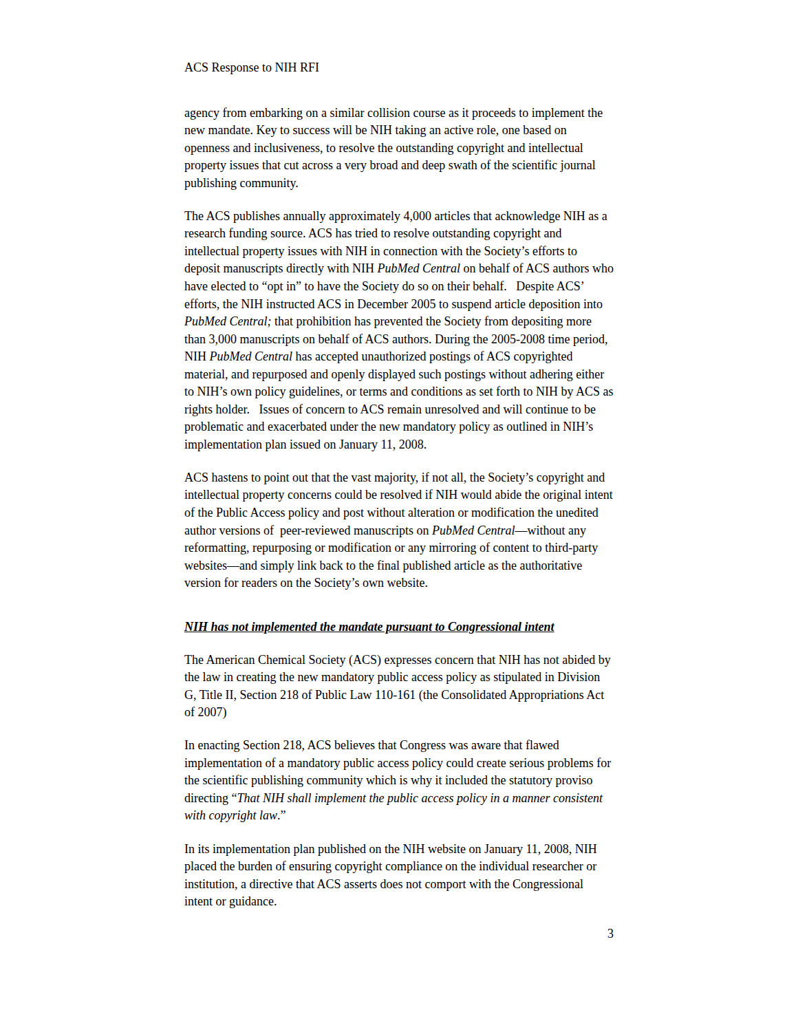ACS Response to NIH RFI
agency from embarking on a similar collision course as it proceeds to implement the new mandate. Key to success will be NIH taking an active role, one based on openness and inclusiveness, to resolve the outstanding copyright and intellectual property issues that cut across a very broad and deep swath of the scientific journal publishing community.
The ACS publishes annually approximately 4,000 articles that acknowledge NIH as a research funding source. ACS has tried to resolve outstanding copyright and intellectual property issues with NIH in connection with the Society’s efforts to deposit manuscripts directly with NIH PubMed Central on behalf of ACS authors who have elected to “opt in” to have the Society do so on their behalf. Despite ACS’ efforts, the NIH instructed ACS in December 2005 to suspend article deposition into PubMed Central; that prohibition has prevented the Society from depositing more than 3,000 manuscripts on behalf of ACS authors. During the 2005-2008 time period, NIH PubMed Central has accepted unauthorized postings of ACS copyrighted material, and repurposed and openly displayed such postings without adhering either to NIH’s own policy guidelines, or terms and conditions as set forth to NIH by ACS as rights holder. Issues of concern to ACS remain unresolved and will continue to be problematic and exacerbated under the new mandatory policy as outlined in NIH’s implementation plan issued on January 11, 2008.
ACS hastens to point out that the vast majority, if not all, the Society’s copyright and intellectual property concerns could be resolved if NIH would abide the original intent of the Public Access policy and post without alteration or modification the unedited author versions of peer-reviewed manuscripts on PubMed Central—without any reformatting, repurposing or modification or any mirroring of content to third-party websites—and simply link back to the final published article as the authoritative version for readers on the Society’s own website.
NIH has not implemented the mandate pursuant to Congressional intent
The American Chemical Society (ACS) expresses concern that NIH has not abided by the law in creating the new mandatory public access policy as stipulated in Division G, Title II, Section 218 of Public Law 110-161 (the Consolidated Appropriations Act of 2007)
In enacting Section 218, ACS believes that Congress was aware that flawed implementation of a mandatory public access policy could create serious problems for the scientific publishing community which is why it included the statutory proviso directing “That NIH shall implement the public access policy in a manner consistent with copyright law.”
In its implementation plan published on the NIH website on January 11, 2008, NIH placed the burden of ensuring copyright compliance on the individual researcher or institution, a directive that ACS asserts does not comport with the Congressional intent or guidance.
3